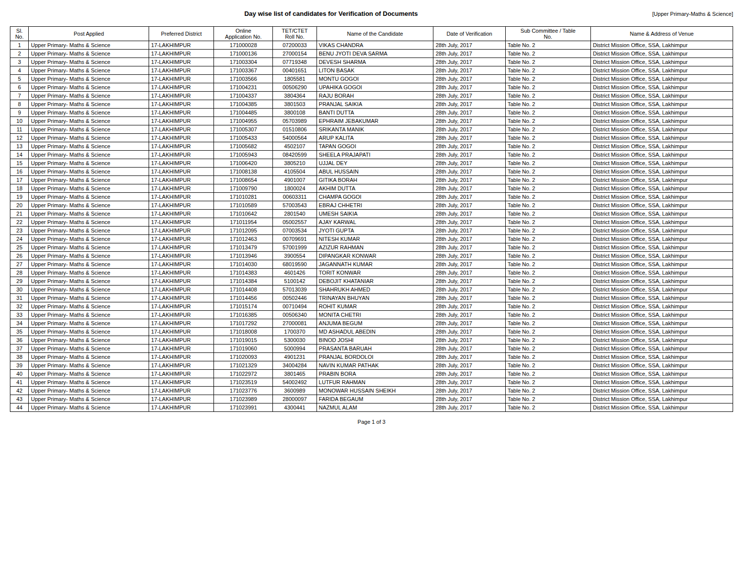Day wise list of candidates for Verification of Documents
[Upper Primary-Maths & Science]
| Sl. No. | Post Applied | Preferred District | Online Application No. | TET/CTET Roll No. | Name of the Candidate | Date of Verification | Sub Committee / Table No. | Name & Address of Venue |
| --- | --- | --- | --- | --- | --- | --- | --- | --- |
| 1 | Upper Primary- Maths & Science | 17-LAKHIMPUR | 171000028 | 07200033 | VIKAS CHANDRA | 28th July, 2017 | Table No. 2 | District Mission Office, SSA, Lakhimpur |
| 2 | Upper Primary- Maths & Science | 17-LAKHIMPUR | 171000136 | 27000154 | BENU JYOTI DEVA SARMA | 28th July, 2017 | Table No. 2 | District Mission Office, SSA, Lakhimpur |
| 3 | Upper Primary- Maths & Science | 17-LAKHIMPUR | 171003304 | 07719348 | DEVESH SHARMA | 28th July, 2017 | Table No. 2 | District Mission Office, SSA, Lakhimpur |
| 4 | Upper Primary- Maths & Science | 17-LAKHIMPUR | 171003367 | 00401651 | LITON BASAK | 28th July, 2017 | Table No. 2 | District Mission Office, SSA, Lakhimpur |
| 5 | Upper Primary- Maths & Science | 17-LAKHIMPUR | 171003566 | 1805581 | MONTU GOGOI | 28th July, 2017 | Table No. 2 | District Mission Office, SSA, Lakhimpur |
| 6 | Upper Primary- Maths & Science | 17-LAKHIMPUR | 171004231 | 00506290 | UPAHIKA GOGOI | 28th July, 2017 | Table No. 2 | District Mission Office, SSA, Lakhimpur |
| 7 | Upper Primary- Maths & Science | 17-LAKHIMPUR | 171004337 | 3804364 | RAJU BORAH | 28th July, 2017 | Table No. 2 | District Mission Office, SSA, Lakhimpur |
| 8 | Upper Primary- Maths & Science | 17-LAKHIMPUR | 171004385 | 3801503 | PRANJAL SAIKIA | 28th July, 2017 | Table No. 2 | District Mission Office, SSA, Lakhimpur |
| 9 | Upper Primary- Maths & Science | 17-LAKHIMPUR | 171004485 | 3800108 | BANTI DUTTA | 28th July, 2017 | Table No. 2 | District Mission Office, SSA, Lakhimpur |
| 10 | Upper Primary- Maths & Science | 17-LAKHIMPUR | 171004955 | 05703989 | EPHRAIM JEBAKUMAR | 28th July, 2017 | Table No. 2 | District Mission Office, SSA, Lakhimpur |
| 11 | Upper Primary- Maths & Science | 17-LAKHIMPUR | 171005307 | 01510806 | SRIKANTA MANIK | 28th July, 2017 | Table No. 2 | District Mission Office, SSA, Lakhimpur |
| 12 | Upper Primary- Maths & Science | 17-LAKHIMPUR | 171005433 | 54000564 | ARUP KALITA | 28th July, 2017 | Table No. 2 | District Mission Office, SSA, Lakhimpur |
| 13 | Upper Primary- Maths & Science | 17-LAKHIMPUR | 171005682 | 4502107 | TAPAN GOGOI | 28th July, 2017 | Table No. 2 | District Mission Office, SSA, Lakhimpur |
| 14 | Upper Primary- Maths & Science | 17-LAKHIMPUR | 171005943 | 08420599 | SHEELA PRAJAPATI | 28th July, 2017 | Table No. 2 | District Mission Office, SSA, Lakhimpur |
| 15 | Upper Primary- Maths & Science | 17-LAKHIMPUR | 171006420 | 3805210 | UJJAL DEY | 28th July, 2017 | Table No. 2 | District Mission Office, SSA, Lakhimpur |
| 16 | Upper Primary- Maths & Science | 17-LAKHIMPUR | 171008138 | 4105504 | ABUL HUSSAIN | 28th July, 2017 | Table No. 2 | District Mission Office, SSA, Lakhimpur |
| 17 | Upper Primary- Maths & Science | 17-LAKHIMPUR | 171008654 | 4901007 | GITIKA BORAH | 28th July, 2017 | Table No. 2 | District Mission Office, SSA, Lakhimpur |
| 18 | Upper Primary- Maths & Science | 17-LAKHIMPUR | 171009790 | 1800024 | AKHIM DUTTA | 28th July, 2017 | Table No. 2 | District Mission Office, SSA, Lakhimpur |
| 19 | Upper Primary- Maths & Science | 17-LAKHIMPUR | 171010281 | 00603311 | CHAMPA GOGOI | 28th July, 2017 | Table No. 2 | District Mission Office, SSA, Lakhimpur |
| 20 | Upper Primary- Maths & Science | 17-LAKHIMPUR | 171010589 | 57003543 | EBRAJ CHHETRI | 28th July, 2017 | Table No. 2 | District Mission Office, SSA, Lakhimpur |
| 21 | Upper Primary- Maths & Science | 17-LAKHIMPUR | 171010642 | 2801540 | UMESH SAIKIA | 28th July, 2017 | Table No. 2 | District Mission Office, SSA, Lakhimpur |
| 22 | Upper Primary- Maths & Science | 17-LAKHIMPUR | 171011954 | 05002557 | AJAY KARWAL | 28th July, 2017 | Table No. 2 | District Mission Office, SSA, Lakhimpur |
| 23 | Upper Primary- Maths & Science | 17-LAKHIMPUR | 171012095 | 07003534 | JYOTI GUPTA | 28th July, 2017 | Table No. 2 | District Mission Office, SSA, Lakhimpur |
| 24 | Upper Primary- Maths & Science | 17-LAKHIMPUR | 171012463 | 00709691 | NITESH KUMAR | 28th July, 2017 | Table No. 2 | District Mission Office, SSA, Lakhimpur |
| 25 | Upper Primary- Maths & Science | 17-LAKHIMPUR | 171013479 | 57001999 | AZIZUR RAHMAN | 28th July, 2017 | Table No. 2 | District Mission Office, SSA, Lakhimpur |
| 26 | Upper Primary- Maths & Science | 17-LAKHIMPUR | 171013946 | 3900554 | DIPANGKAR KONWAR | 28th July, 2017 | Table No. 2 | District Mission Office, SSA, Lakhimpur |
| 27 | Upper Primary- Maths & Science | 17-LAKHIMPUR | 171014030 | 68019590 | JAGANNATH KUMAR | 28th July, 2017 | Table No. 2 | District Mission Office, SSA, Lakhimpur |
| 28 | Upper Primary- Maths & Science | 17-LAKHIMPUR | 171014383 | 4601426 | TORIT KONWAR | 28th July, 2017 | Table No. 2 | District Mission Office, SSA, Lakhimpur |
| 29 | Upper Primary- Maths & Science | 17-LAKHIMPUR | 171014384 | 5100142 | DEBOJIT KHATANIAR | 28th July, 2017 | Table No. 2 | District Mission Office, SSA, Lakhimpur |
| 30 | Upper Primary- Maths & Science | 17-LAKHIMPUR | 171014408 | 57013039 | SHAHRUKH AHMED | 28th July, 2017 | Table No. 2 | District Mission Office, SSA, Lakhimpur |
| 31 | Upper Primary- Maths & Science | 17-LAKHIMPUR | 171014456 | 00502446 | TRINAYAN BHUYAN | 28th July, 2017 | Table No. 2 | District Mission Office, SSA, Lakhimpur |
| 32 | Upper Primary- Maths & Science | 17-LAKHIMPUR | 171015174 | 00710494 | ROHIT KUMAR | 28th July, 2017 | Table No. 2 | District Mission Office, SSA, Lakhimpur |
| 33 | Upper Primary- Maths & Science | 17-LAKHIMPUR | 171016385 | 00506340 | MONITA CHETRI | 28th July, 2017 | Table No. 2 | District Mission Office, SSA, Lakhimpur |
| 34 | Upper Primary- Maths & Science | 17-LAKHIMPUR | 171017292 | 27000081 | ANJUMA BEGUM | 28th July, 2017 | Table No. 2 | District Mission Office, SSA, Lakhimpur |
| 35 | Upper Primary- Maths & Science | 17-LAKHIMPUR | 171018008 | 1700370 | MD ASHADUL ABEDIN | 28th July, 2017 | Table No. 2 | District Mission Office, SSA, Lakhimpur |
| 36 | Upper Primary- Maths & Science | 17-LAKHIMPUR | 171019015 | 5300030 | BINOD JOSHI | 28th July, 2017 | Table No. 2 | District Mission Office, SSA, Lakhimpur |
| 37 | Upper Primary- Maths & Science | 17-LAKHIMPUR | 171019060 | 5000994 | PRASANTA BARUAH | 28th July, 2017 | Table No. 2 | District Mission Office, SSA, Lakhimpur |
| 38 | Upper Primary- Maths & Science | 17-LAKHIMPUR | 171020093 | 4901231 | PRANJAL BORDOLOI | 28th July, 2017 | Table No. 2 | District Mission Office, SSA, Lakhimpur |
| 39 | Upper Primary- Maths & Science | 17-LAKHIMPUR | 171021329 | 34004284 | NAVIN KUMAR PATHAK | 28th July, 2017 | Table No. 2 | District Mission Office, SSA, Lakhimpur |
| 40 | Upper Primary- Maths & Science | 17-LAKHIMPUR | 171022972 | 3801465 | PRABIN BORA | 28th July, 2017 | Table No. 2 | District Mission Office, SSA, Lakhimpur |
| 41 | Upper Primary- Maths & Science | 17-LAKHIMPUR | 171023519 | 54002492 | LUTFUR RAHMAN | 28th July, 2017 | Table No. 2 | District Mission Office, SSA, Lakhimpur |
| 42 | Upper Primary- Maths & Science | 17-LAKHIMPUR | 171023776 | 3600989 | MONOWAR HUSSAIN SHEIKH | 28th July, 2017 | Table No. 2 | District Mission Office, SSA, Lakhimpur |
| 43 | Upper Primary- Maths & Science | 17-LAKHIMPUR | 171023989 | 28000097 | FARIDA BEGAUM | 28th July, 2017 | Table No. 2 | District Mission Office, SSA, Lakhimpur |
| 44 | Upper Primary- Maths & Science | 17-LAKHIMPUR | 171023991 | 4300441 | NAZMUL ALAM | 28th July, 2017 | Table No. 2 | District Mission Office, SSA, Lakhimpur |
Page 1 of 3